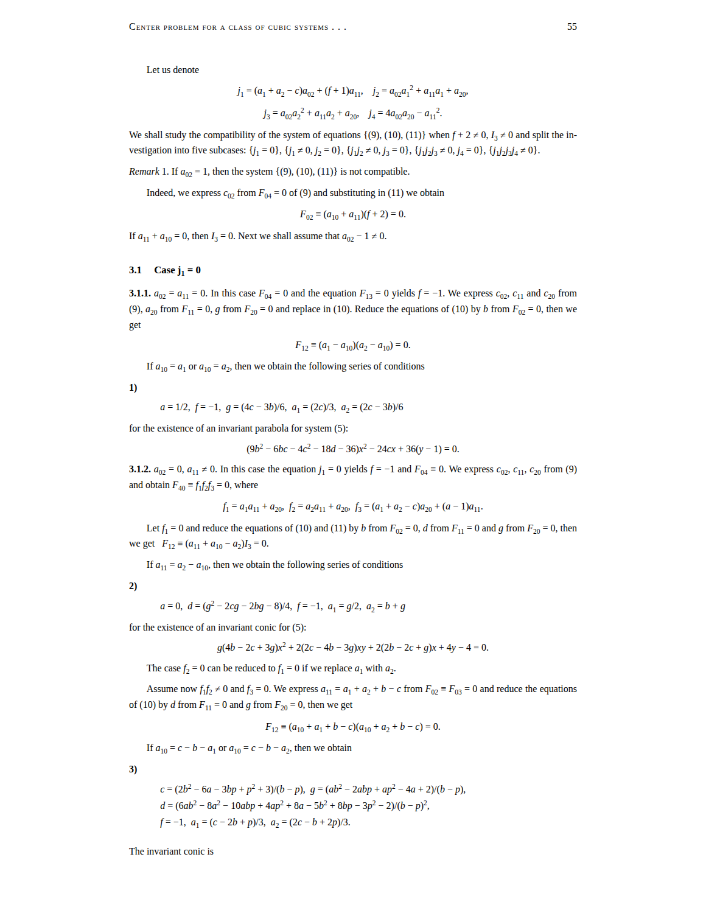Center problem for a class of cubic systems . . . 55
Let us denote
j1 = (a1 + a2 − c)a02 + (f + 1)a11, j2 = a02a12 + a11a1 + a20,
j3 = a02a22 + a11a2 + a20, j4 = 4a02a20 − a112.
We shall study the compatibility of the system of equations {(9), (10), (11)} when f + 2 ≠ 0, I3 ≠ 0 and split the investigation into five subcases: {j1 = 0}, {j1 ≠ 0, j2 = 0}, {j1j2 ≠ 0, j3 = 0}, {j1j2j3 ≠ 0, j4 = 0}, {j1j2j3j4 ≠ 0}.
Remark 1. If a02 = 1, then the system {(9), (10), (11)} is not compatible.
Indeed, we express c02 from F04 = 0 of (9) and substituting in (11) we obtain
F02 ≡ (a10 + a11)(f + 2) = 0.
If a11 + a10 = 0, then I3 = 0. Next we shall assume that a02 − 1 ≠ 0.
3.1 Case j1 = 0
3.1.1. a02 = a11 = 0. In this case F04 = 0 and the equation F13 = 0 yields f = −1. We express c02, c11 and c20 from (9), a20 from F11 = 0, g from F20 = 0 and replace in (10). Reduce the equations of (10) by b from F02 = 0, then we get
F12 ≡ (a1 − a10)(a2 − a10) = 0.
If a10 = a1 or a10 = a2, then we obtain the following series of conditions
1)
a = 1/2, f = −1, g = (4c − 3b)/6, a1 = (2c)/3, a2 = (2c − 3b)/6
for the existence of an invariant parabola for system (5):
(9b2 − 6bc − 4c2 − 18d − 36)x2 − 24cx + 36(y − 1) = 0.
3.1.2. a02 = 0, a11 ≠ 0. In this case the equation j1 = 0 yields f = −1 and F04 ≡ 0. We express c02, c11, c20 from (9) and obtain F40 ≡ f1f2f3 = 0, where
f1 = a1a11 + a20, f2 = a2a11 + a20, f3 = (a1 + a2 − c)a20 + (a − 1)a11.
Let f1 = 0 and reduce the equations of (10) and (11) by b from F02 = 0, d from F11 = 0 and g from F20 = 0, then we get F12 ≡ (a11 + a10 − a2)I3 = 0.
If a11 = a2 − a10, then we obtain the following series of conditions
2)
a = 0, d = (g2 − 2cg − 2bg − 8)/4, f = −1, a1 = g/2, a2 = b + g
for the existence of an invariant conic for (5):
g(4b − 2c + 3g)x2 + 2(2c − 4b − 3g)xy + 2(2b − 2c + g)x + 4y − 4 = 0.
The case f2 = 0 can be reduced to f1 = 0 if we replace a1 with a2.
Assume now f1f2 ≠ 0 and f3 = 0. We express a11 = a1 + a2 + b − c from F02 ≡ F03 = 0 and reduce the equations of (10) by d from F11 = 0 and g from F20 = 0, then we get
F12 ≡ (a10 + a1 + b − c)(a10 + a2 + b − c) = 0.
If a10 = c − b − a1 or a10 = c − b − a2, then we obtain
3)
c = (2b2 − 6a − 3bp + p2 + 3)/(b − p), g = (ab2 − 2abp + ap2 − 4a + 2)/(b − p),
d = (6ab2 − 8a2 − 10abp + 4ap2 + 8a − 5b2 + 8bp − 3p2 − 2)/(b − p)2,
f = −1, a1 = (c − 2b + p)/3, a2 = (2c − b + 2p)/3.
The invariant conic is